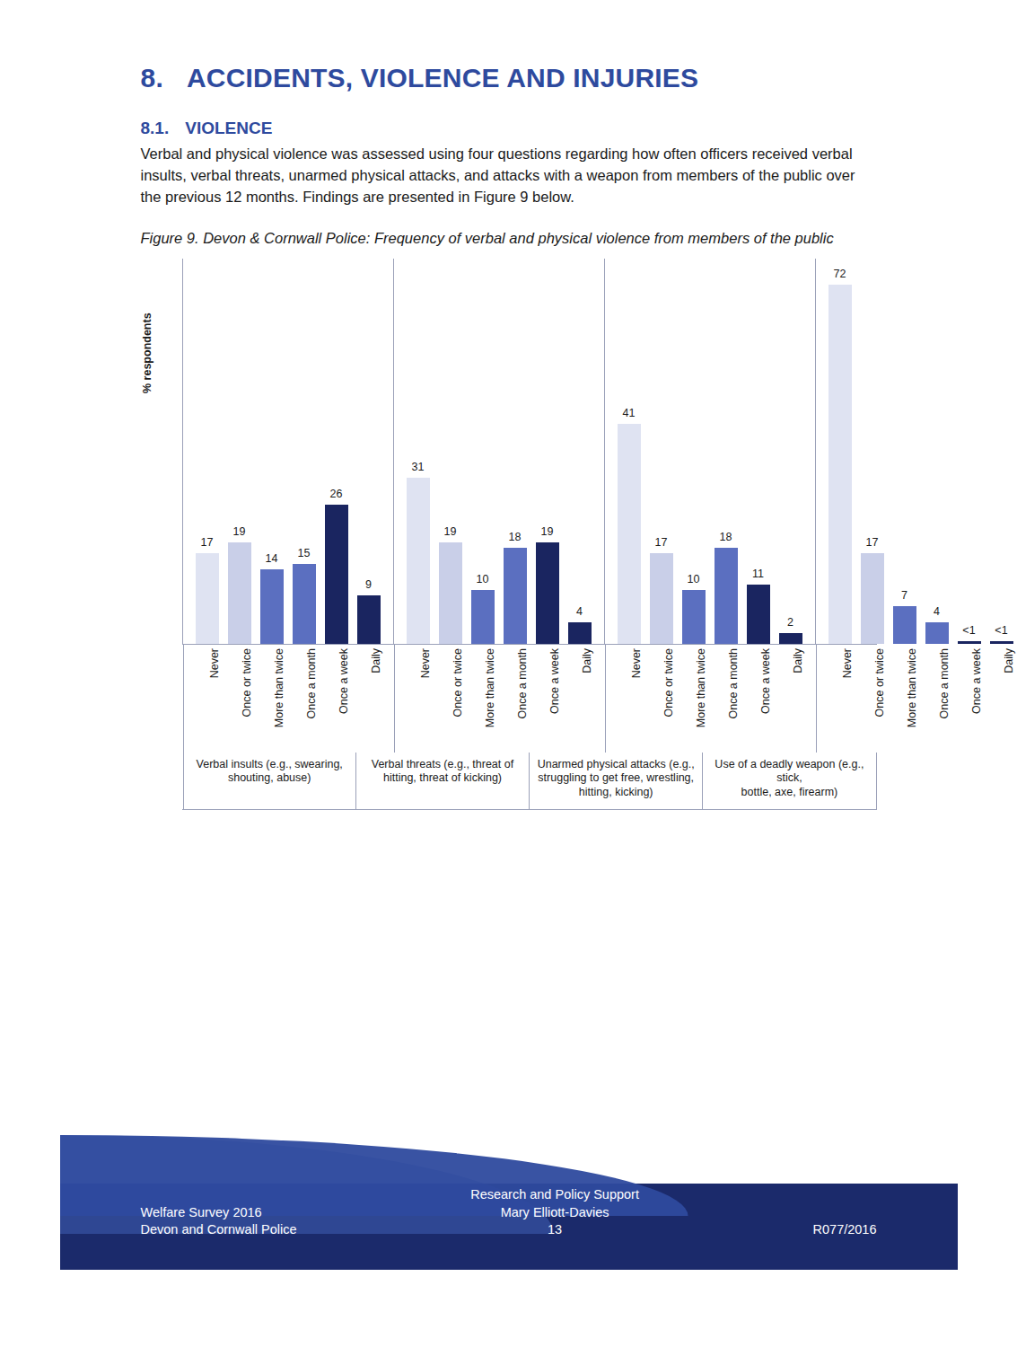8. ACCIDENTS, VIOLENCE AND INJURIES
8.1. VIOLENCE
Verbal and physical violence was assessed using four questions regarding how often officers received verbal insults, verbal threats, unarmed physical attacks, and attacks with a weapon from members of the public over the previous 12 months. Findings are presented in Figure 9 below.
Figure 9. Devon & Cornwall Police: Frequency of verbal and physical violence from members of the public
% respondents
17
19
14
15
26
9
31
19
10
18
19
4
41
17
10
18
11
2
72
17
7
4
<1
<1
Never
Once or twice
More than twice
Once a month
Once a week
Daily
Never
Once or twice
More than twice
Once a month
Once a week
Daily
Never
Once or twice
More than twice
Once a month
Once a week
Daily
Never
Once or twice
More than twice
Once a month
Once a week
Daily
Verbal insults (e.g., swearing,
shouting, abuse)
Verbal threats (e.g., threat of
hitting, threat of kicking)
Unarmed physical attacks (e.g.,
struggling to get free, wrestling,
hitting, kicking)
Use of a deadly weapon (e.g., stick,
bottle, axe, firearm)
Welfare Survey 2016
Devon and Cornwall Police
Research and Policy Support
Mary Elliott-Davies
13
R077/2016